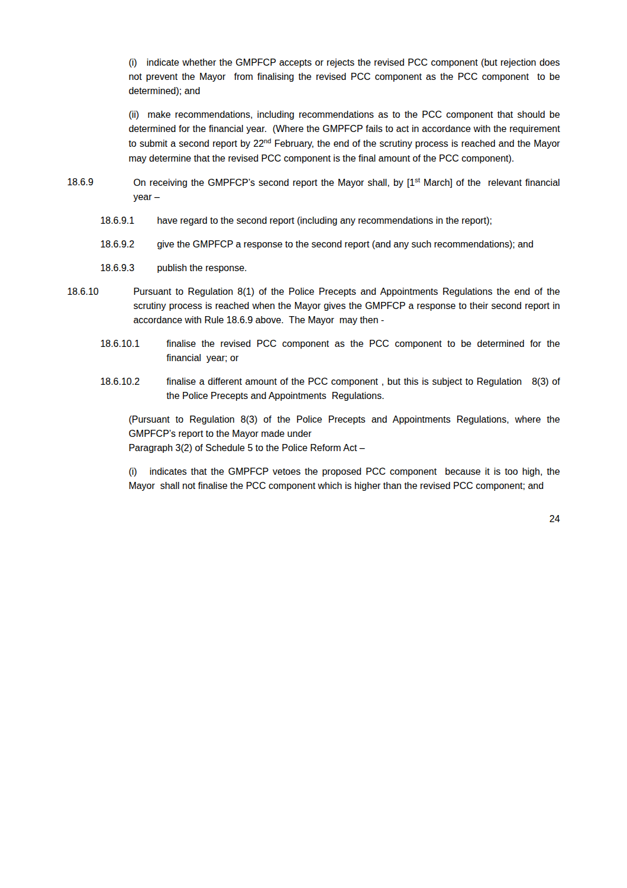(i) indicate whether the GMPFCP accepts or rejects the revised PCC component (but rejection does not prevent the Mayor from finalising the revised PCC component as the PCC component to be determined); and
(ii) make recommendations, including recommendations as to the PCC component that should be determined for the financial year. (Where the GMPFCP fails to act in accordance with the requirement to submit a second report by 22nd February, the end of the scrutiny process is reached and the Mayor may determine that the revised PCC component is the final amount of the PCC component).
18.6.9
On receiving the GMPFCP’s second report the Mayor shall, by [1st March] of the relevant financial year –
18.6.9.1
have regard to the second report (including any recommendations in the report);
18.6.9.2
give the GMPFCP a response to the second report (and any such recommendations); and
18.6.9.3
publish the response.
18.6.10
Pursuant to Regulation 8(1) of the Police Precepts and Appointments Regulations the end of the scrutiny process is reached when the Mayor gives the GMPFCP a response to their second report in accordance with Rule 18.6.9 above. The Mayor may then -
18.6.10.1
finalise the revised PCC component as the PCC component to be determined for the financial year; or
18.6.10.2
finalise a different amount of the PCC component , but this is subject to Regulation 8(3) of the Police Precepts and Appointments Regulations.
(Pursuant to Regulation 8(3) of the Police Precepts and Appointments Regulations, where the GMPFCP’s report to the Mayor made under
Paragraph 3(2) of Schedule 5 to the Police Reform Act –
(i) indicates that the GMPFCP vetoes the proposed PCC component because it is too high, the Mayor shall not finalise the PCC component which is higher than the revised PCC component; and
24